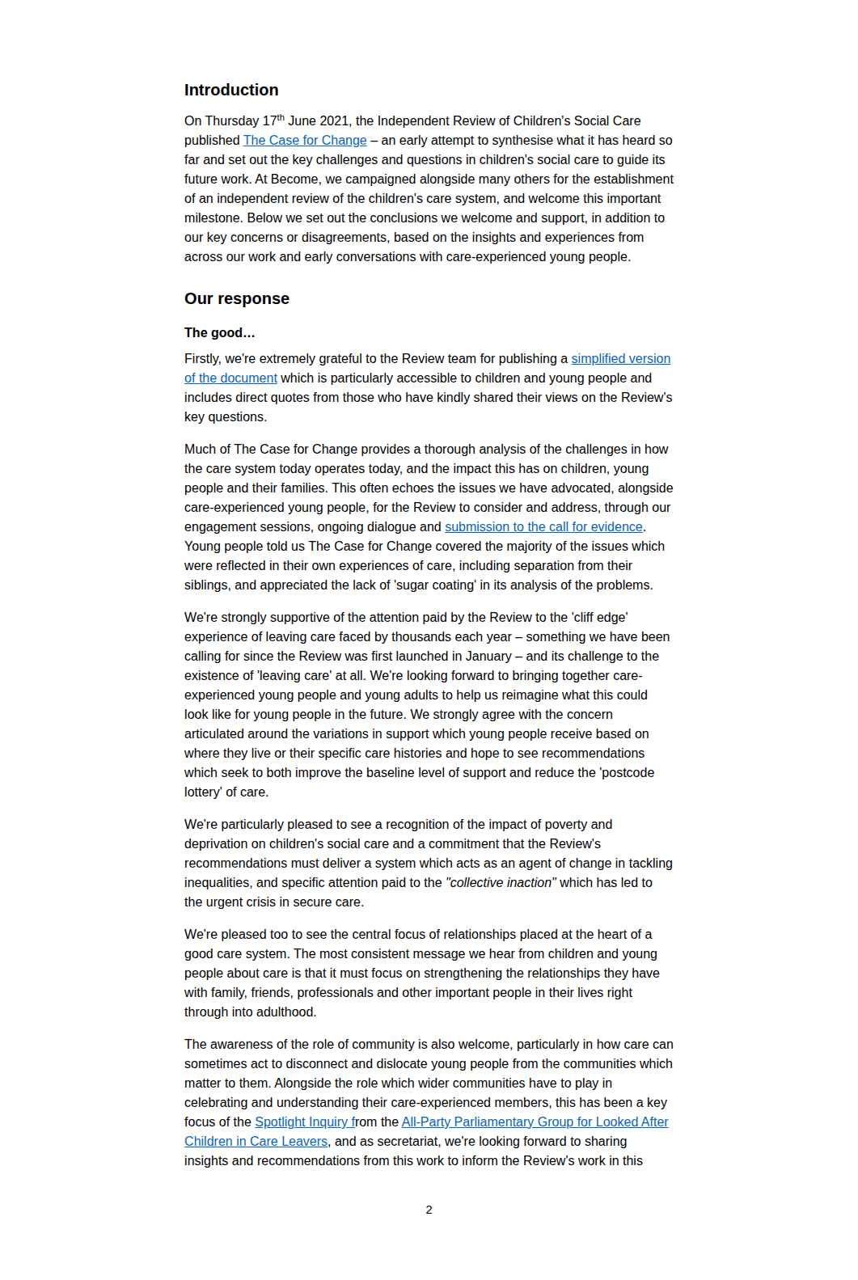Introduction
On Thursday 17th June 2021, the Independent Review of Children's Social Care published The Case for Change – an early attempt to synthesise what it has heard so far and set out the key challenges and questions in children's social care to guide its future work. At Become, we campaigned alongside many others for the establishment of an independent review of the children's care system, and welcome this important milestone. Below we set out the conclusions we welcome and support, in addition to our key concerns or disagreements, based on the insights and experiences from across our work and early conversations with care-experienced young people.
Our response
The good…
Firstly, we're extremely grateful to the Review team for publishing a simplified version of the document which is particularly accessible to children and young people and includes direct quotes from those who have kindly shared their views on the Review's key questions.
Much of The Case for Change provides a thorough analysis of the challenges in how the care system today operates today, and the impact this has on children, young people and their families. This often echoes the issues we have advocated, alongside care-experienced young people, for the Review to consider and address, through our engagement sessions, ongoing dialogue and submission to the call for evidence. Young people told us The Case for Change covered the majority of the issues which were reflected in their own experiences of care, including separation from their siblings, and appreciated the lack of 'sugar coating' in its analysis of the problems.
We're strongly supportive of the attention paid by the Review to the 'cliff edge' experience of leaving care faced by thousands each year – something we have been calling for since the Review was first launched in January – and its challenge to the existence of 'leaving care' at all. We're looking forward to bringing together care-experienced young people and young adults to help us reimagine what this could look like for young people in the future. We strongly agree with the concern articulated around the variations in support which young people receive based on where they live or their specific care histories and hope to see recommendations which seek to both improve the baseline level of support and reduce the 'postcode lottery' of care.
We're particularly pleased to see a recognition of the impact of poverty and deprivation on children's social care and a commitment that the Review's recommendations must deliver a system which acts as an agent of change in tackling inequalities, and specific attention paid to the "collective inaction" which has led to the urgent crisis in secure care.
We're pleased too to see the central focus of relationships placed at the heart of a good care system. The most consistent message we hear from children and young people about care is that it must focus on strengthening the relationships they have with family, friends, professionals and other important people in their lives right through into adulthood.
The awareness of the role of community is also welcome, particularly in how care can sometimes act to disconnect and dislocate young people from the communities which matter to them. Alongside the role which wider communities have to play in celebrating and understanding their care-experienced members, this has been a key focus of the Spotlight Inquiry from the All-Party Parliamentary Group for Looked After Children in Care Leavers, and as secretariat, we're looking forward to sharing insights and recommendations from this work to inform the Review's work in this
2